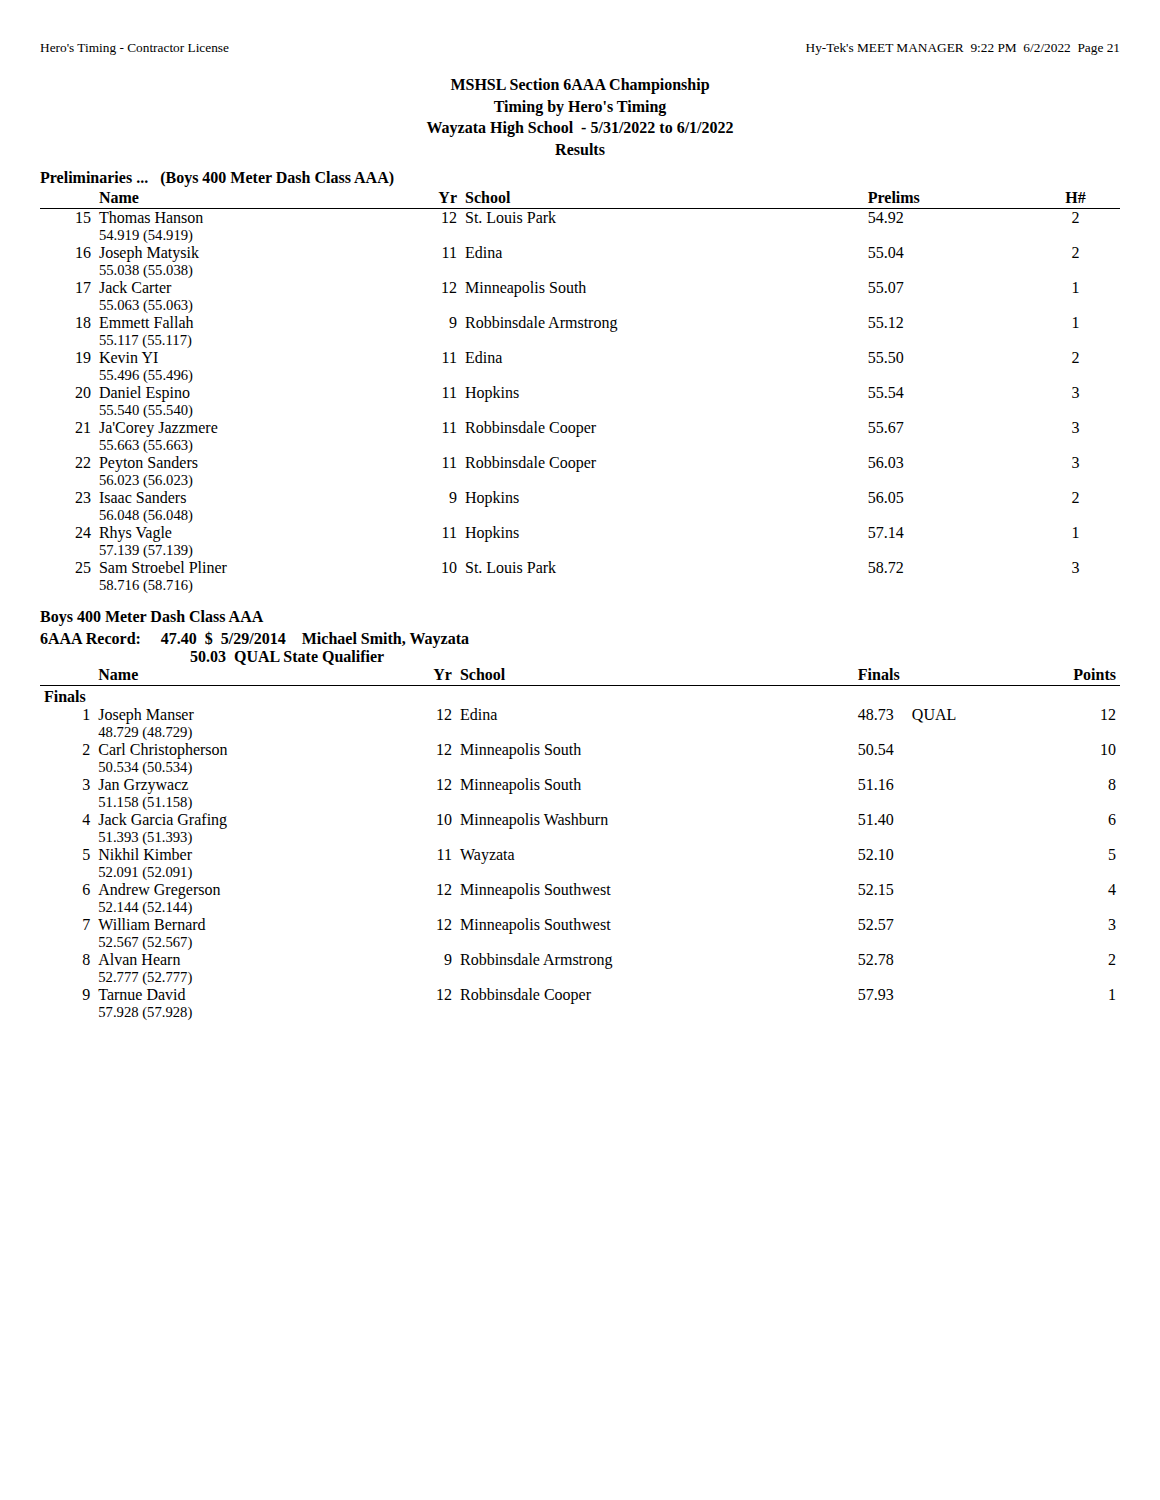Hero's Timing - Contractor License
Hy-Tek's MEET MANAGER 9:22 PM 6/2/2022 Page 21
MSHSL Section 6AAA Championship Timing by Hero's Timing Wayzata High School - 5/31/2022 to 6/1/2022
Results
Preliminaries ... (Boys 400 Meter Dash Class AAA)
| | Name | Yr | School | Prelims | H# |
| --- | --- | --- | --- | --- | --- |
| 15 | Thomas Hanson | 12 | St. Louis Park | 54.92 | 2 |
| | 54.919 (54.919) |
| 16 | Joseph Matysik | 11 | Edina | 55.04 | 2 |
| | 55.038 (55.038) |
| 17 | Jack Carter | 12 | Minneapolis South | 55.07 | 1 |
| | 55.063 (55.063) |
| 18 | Emmett Fallah | 9 | Robbinsdale Armstrong | 55.12 | 1 |
| | 55.117 (55.117) |
| 19 | Kevin YI | 11 | Edina | 55.50 | 2 |
| | 55.496 (55.496) |
| 20 | Daniel Espino | 11 | Hopkins | 55.54 | 3 |
| | 55.540 (55.540) |
| 21 | Ja'Corey Jazzmere | 11 | Robbinsdale Cooper | 55.67 | 3 |
| | 55.663 (55.663) |
| 22 | Peyton Sanders | 11 | Robbinsdale Cooper | 56.03 | 3 |
| | 56.023 (56.023) |
| 23 | Isaac Sanders | 9 | Hopkins | 56.05 | 2 |
| | 56.048 (56.048) |
| 24 | Rhys Vagle | 11 | Hopkins | 57.14 | 1 |
| | 57.139 (57.139) |
| 25 | Sam Stroebel Pliner | 10 | St. Louis Park | 58.72 | 3 |
| | 58.716 (58.716) |
Boys 400 Meter Dash Class AAA
6AAA Record: 47.40 $ 5/29/2014 Michael Smith, Wayzata
50.03 QUAL State Qualifier
| | Name | Yr | School | Finals | Points |
| --- | --- | --- | --- | --- | --- |
| Finals |
| 1 | Joseph Manser | 12 | Edina | 48.73 QUAL | 12 |
| | 48.729 (48.729) |
| 2 | Carl Christopherson | 12 | Minneapolis South | 50.54 | 10 |
| | 50.534 (50.534) |
| 3 | Jan Grzywacz | 12 | Minneapolis South | 51.16 | 8 |
| | 51.158 (51.158) |
| 4 | Jack Garcia Grafing | 10 | Minneapolis Washburn | 51.40 | 6 |
| | 51.393 (51.393) |
| 5 | Nikhil Kimber | 11 | Wayzata | 52.10 | 5 |
| | 52.091 (52.091) |
| 6 | Andrew Gregerson | 12 | Minneapolis Southwest | 52.15 | 4 |
| | 52.144 (52.144) |
| 7 | William Bernard | 12 | Minneapolis Southwest | 52.57 | 3 |
| | 52.567 (52.567) |
| 8 | Alvan Hearn | 9 | Robbinsdale Armstrong | 52.78 | 2 |
| | 52.777 (52.777) |
| 9 | Tarnue David | 12 | Robbinsdale Cooper | 57.93 | 1 |
| | 57.928 (57.928) |